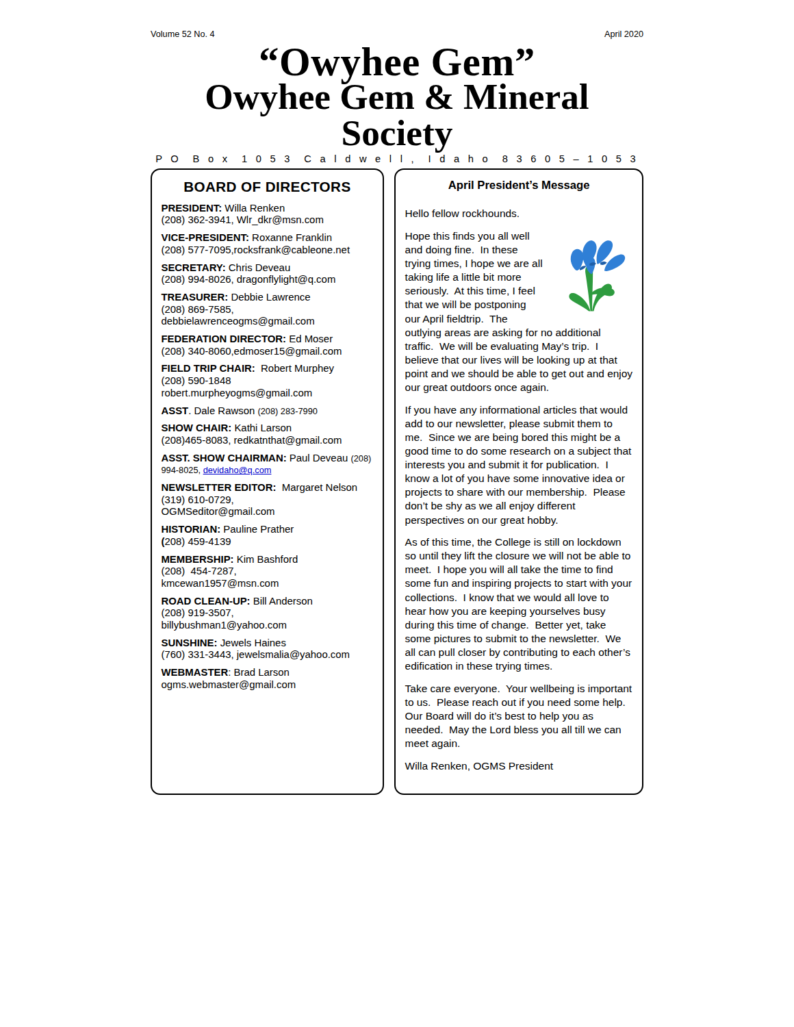Volume 52 No. 4 April 2020
“Owyhee Gem”
Owyhee Gem & Mineral Society
P O B o x 1 0 5 3 C a l d w e l l , I d a h o 8 3 6 0 5 – 1 0 5 3
BOARD OF DIRECTORS
PRESIDENT: Willa Renken
(208) 362-3941, Wlr_dkr@msn.com
VICE-PRESIDENT: Roxanne Franklin
(208) 577-7095,rocksfrank@cableone.net
SECRETARY: Chris Deveau
(208) 994-8026, dragonflylight@q.com
TREASURER: Debbie Lawrence
(208) 869-7585,
debbielawrenceogms@gmail.com
FEDERATION DIRECTOR: Ed Moser
(208) 340-8060,edmoser15@gmail.com
FIELD TRIP CHAIR: Robert Murphey
(208) 590-1848
robert.murpheyogms@gmail.com
ASST. Dale Rawson (208) 283-7990
SHOW CHAIR: Kathi Larson
(208)465-8083, redkatnthat@gmail.com
ASST. SHOW CHAIRMAN: Paul Deveau (208) 994-8025, devidaho@q.com
NEWSLETTER EDITOR: Margaret Nelson (319) 610-0729,
OGMSeditor@gmail.com
HISTORIAN: Pauline Prather
(208) 459-4139
MEMBERSHIP: Kim Bashford
(208) 454-7287,
kmcewan1957@msn.com
ROAD CLEAN-UP: Bill Anderson
(208) 919-3507,
billybushman1@yahoo.com
SUNSHINE: Jewels Haines
(760) 331-3443, jewelsmalia@yahoo.com
WEBMASTER: Brad Larson
ogms.webmaster@gmail.com
April President’s Message
Hello fellow rockhounds.
Hope this finds you all well and doing fine. In these trying times, I hope we are all taking life a little bit more seriously. At this time, I feel that we will be postponing our April fieldtrip. The outlying areas are asking for no additional traffic. We will be evaluating May’s trip. I believe that our lives will be looking up at that point and we should be able to get out and enjoy our great outdoors once again.
If you have any informational articles that would add to our newsletter, please submit them to me. Since we are being bored this might be a good time to do some research on a subject that interests you and submit it for publication. I know a lot of you have some innovative idea or projects to share with our membership. Please don’t be shy as we all enjoy different perspectives on our great hobby.
As of this time, the College is still on lockdown so until they lift the closure we will not be able to meet. I hope you will all take the time to find some fun and inspiring projects to start with your collections. I know that we would all love to hear how you are keeping yourselves busy during this time of change. Better yet, take some pictures to submit to the newsletter. We all can pull closer by contributing to each other’s edification in these trying times.
Take care everyone. Your wellbeing is important to us. Please reach out if you need some help. Our Board will do it’s best to help you as needed. May the Lord bless you all till we can meet again.
Willa Renken, OGMS President